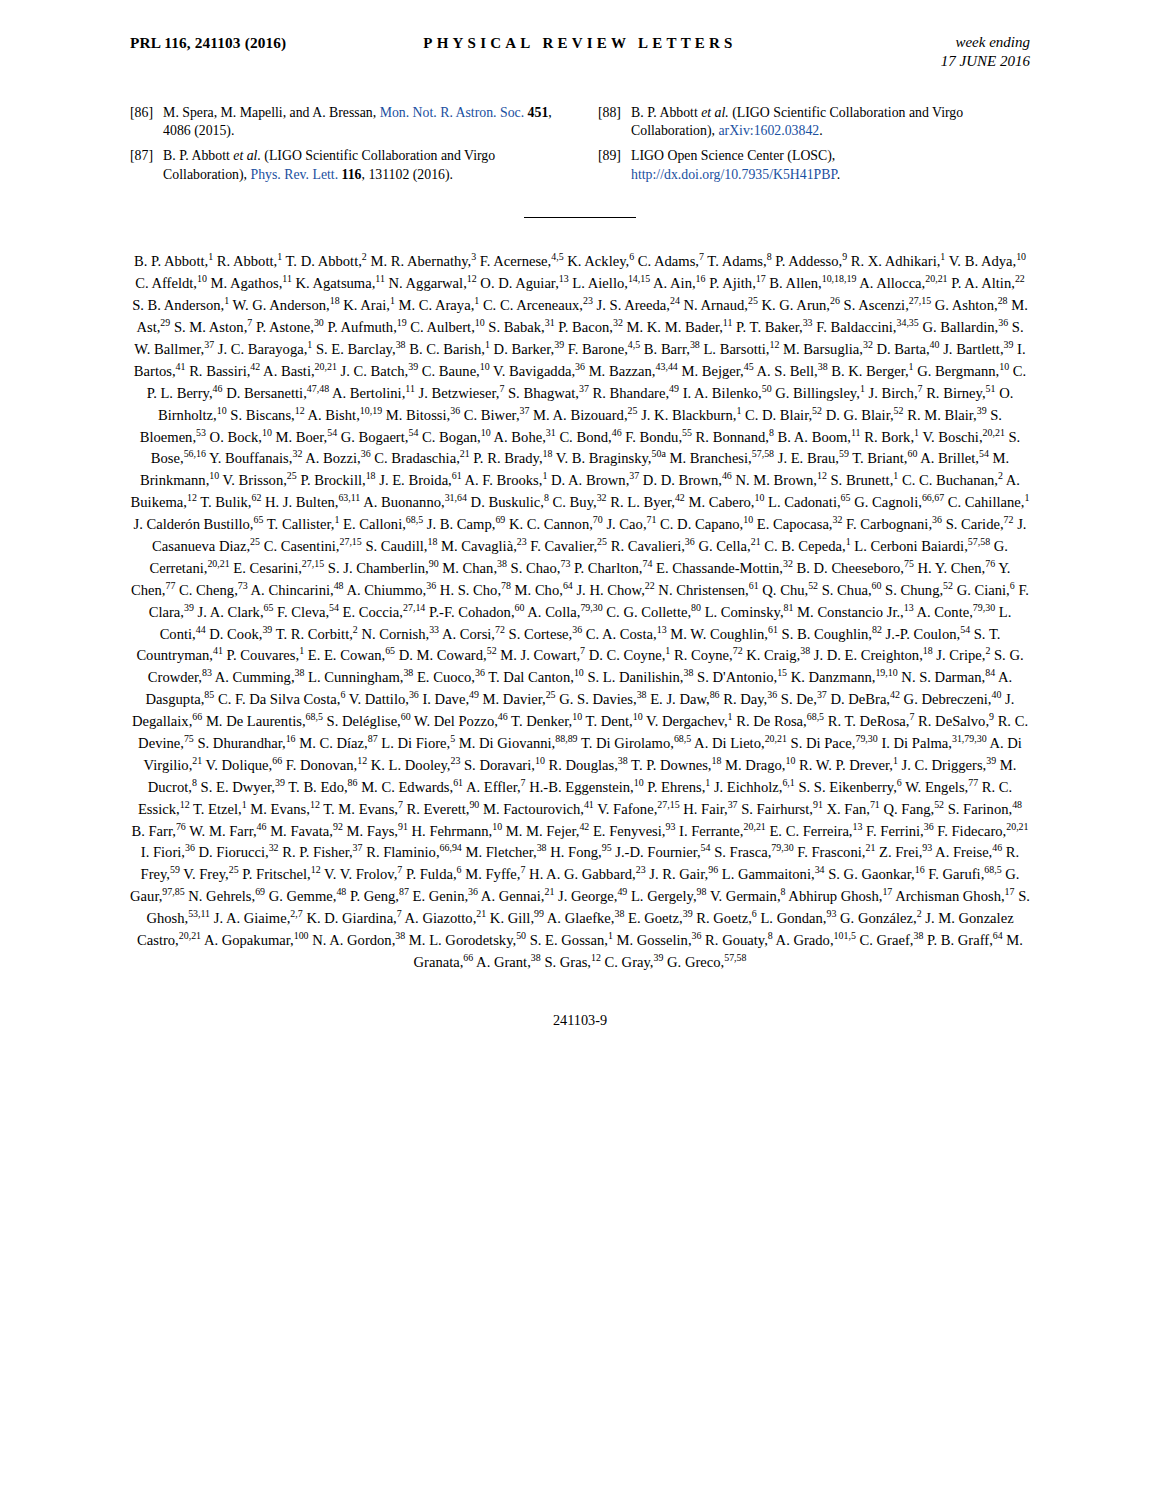PRL 116, 241103 (2016)
Physical Review Letters
week ending 17 JUNE 2016
[86] M. Spera, M. Mapelli, and A. Bressan, Mon. Not. R. Astron. Soc. 451, 4086 (2015).
[87] B. P. Abbott et al. (LIGO Scientific Collaboration and Virgo Collaboration), Phys. Rev. Lett. 116, 131102 (2016).
[88] B. P. Abbott et al. (LIGO Scientific Collaboration and Virgo Collaboration), arXiv:1602.03842.
[89] LIGO Open Science Center (LOSC), http://dx.doi.org/10.7935/K5H41PBP.
B. P. Abbott,1 R. Abbott,1 T. D. Abbott,2 M. R. Abernathy,3 F. Acernese,4,5 K. Ackley,6 C. Adams,7 T. Adams,8 P. Addesso,9 R. X. Adhikari,1 V. B. Adya,10 C. Affeldt,10 M. Agathos,11 K. Agatsuma,11 N. Aggarwal,12 O. D. Aguiar,13 L. Aiello,14,15 A. Ain,16 P. Ajith,17 B. Allen,10,18,19 A. Allocca,20,21 P. A. Altin,22 S. B. Anderson,1 W. G. Anderson,18 K. Arai,1 M. C. Araya,1 C. C. Arceneaux,23 J. S. Areeda,24 N. Arnaud,25 K. G. Arun,26 S. Ascenzi,27,15 G. Ashton,28 M. Ast,29 S. M. Aston,7 P. Astone,30 P. Aufmuth,19 C. Aulbert,10 S. Babak,31 P. Bacon,32 M. K. M. Bader,11 P. T. Baker,33 F. Baldaccini,34,35 G. Ballardin,36 S. W. Ballmer,37 J. C. Barayoga,1 S. E. Barclay,38 B. C. Barish,1 D. Barker,39 F. Barone,4,5 B. Barr,38 L. Barsotti,12 M. Barsuglia,32 D. Barta,40 J. Bartlett,39 I. Bartos,41 R. Bassiri,42 A. Basti,20,21 J. C. Batch,39 C. Baune,10 V. Bavigadda,36 M. Bazzan,43,44 M. Bejger,45 A. S. Bell,38 B. K. Berger,1 G. Bergmann,10 C. P. L. Berry,46 D. Bersanetti,47,48 A. Bertolini,11 J. Betzwieser,7 S. Bhagwat,37 R. Bhandare,49 I. A. Bilenko,50 G. Billingsley,1 J. Birch,7 R. Birney,51 O. Birnholtz,10 S. Biscans,12 A. Bisht,10,19 M. Bitossi,36 C. Biwer,37 M. A. Bizouard,25 J. K. Blackburn,1 C. D. Blair,52 D. G. Blair,52 R. M. Blair,39 S. Bloemen,53 O. Bock,10 M. Boer,54 G. Bogaert,54 C. Bogan,10 A. Bohe,31 C. Bond,46 F. Bondu,55 R. Bonnand,8 B. A. Boom,11 R. Bork,1 V. Boschi,20,21 S. Bose,56,16 Y. Bouffanais,32 A. Bozzi,36 C. Bradaschia,21 P. R. Brady,18 V. B. Braginsky,50a M. Branchesi,57,58 J. E. Brau,59 T. Briant,60 A. Brillet,54 M. Brinkmann,10 V. Brisson,25 P. Brockill,18 J. E. Broida,61 A. F. Brooks,1 D. A. Brown,37 D. D. Brown,46 N. M. Brown,12 S. Brunett,1 C. C. Buchanan,2 A. Buikema,12 T. Bulik,62 H. J. Bulten,63,11 A. Buonanno,31,64 D. Buskulic,8 C. Buy,32 R. L. Byer,42 M. Cabero,10 L. Cadonati,65 G. Cagnoli,66,67 C. Cahillane,1 J. Calderón Bustillo,65 T. Callister,1 E. Calloni,68,5 J. B. Camp,69 K. C. Cannon,70 J. Cao,71 C. D. Capano,10 E. Capocasa,32 F. Carbognani,36 S. Caride,72 J. Casanueva Diaz,25 C. Casentini,27,15 S. Caudill,18 M. Cavaglià,23 F. Cavalier,25 R. Cavalieri,36 G. Cella,21 C. B. Cepeda,1 L. Cerboni Baiardi,57,58 G. Cerretani,20,21 E. Cesarini,27,15 S. J. Chamberlin,90 M. Chan,38 S. Chao,73 P. Charlton,74 E. Chassande-Mottin,32 B. D. Cheeseboro,75 H. Y. Chen,76 Y. Chen,77 C. Cheng,73 A. Chincarini,48 A. Chiummo,36 H. S. Cho,78 M. Cho,64 J. H. Chow,22 N. Christensen,61 Q. Chu,52 S. Chua,60 S. Chung,52 G. Ciani,6 F. Clara,39 J. A. Clark,65 F. Cleva,54 E. Coccia,27,14 P.-F. Cohadon,60 A. Colla,79,30 C. G. Collette,80 L. Cominsky,81 M. Constancio Jr.,13 A. Conte,79,30 L. Conti,44 D. Cook,39 T. R. Corbitt,2 N. Cornish,33 A. Corsi,72 S. Cortese,36 C. A. Costa,13 M. W. Coughlin,61 S. B. Coughlin,82 J.-P. Coulon,54 S. T. Countryman,41 P. Couvares,1 E. E. Cowan,65 D. M. Coward,52 M. J. Cowart,7 D. C. Coyne,1 R. Coyne,72 K. Craig,38 J. D. E. Creighton,18 J. Cripe,2 S. G. Crowder,83 A. Cumming,38 L. Cunningham,38 E. Cuoco,36 T. Dal Canton,10 S. L. Danilishin,38 S. D'Antonio,15 K. Danzmann,19,10 N. S. Darman,84 A. Dasgupta,85 C. F. Da Silva Costa,6 V. Dattilo,36 I. Dave,49 M. Davier,25 G. S. Davies,38 E. J. Daw,86 R. Day,36 S. De,37 D. DeBra,42 G. Debreczeni,40 J. Degallaix,66 M. De Laurentis,68,5 S. Deléglise,60 W. Del Pozzo,46 T. Denker,10 T. Dent,10 V. Dergachev,1 R. De Rosa,68,5 R. T. DeRosa,7 R. DeSalvo,9 R. C. Devine,75 S. Dhurandhar,16 M. C. Díaz,87 L. Di Fiore,5 M. Di Giovanni,88,89 T. Di Girolamo,68,5 A. Di Lieto,20,21 S. Di Pace,79,30 I. Di Palma,31,79,30 A. Di Virgilio,21 V. Dolique,66 F. Donovan,12 K. L. Dooley,23 S. Doravari,10 R. Douglas,38 T. P. Downes,18 M. Drago,10 R. W. P. Drever,1 J. C. Driggers,39 M. Ducrot,8 S. E. Dwyer,39 T. B. Edo,86 M. C. Edwards,61 A. Effler,7 H.-B. Eggenstein,10 P. Ehrens,1 J. Eichholz,6,1 S. S. Eikenberry,6 W. Engels,77 R. C. Essick,12 T. Etzel,1 M. Evans,12 T. M. Evans,7 R. Everett,90 M. Factourovich,41 V. Fafone,27,15 H. Fair,37 S. Fairhurst,91 X. Fan,71 Q. Fang,52 S. Farinon,48 B. Farr,76 W. M. Farr,46 M. Favata,92 M. Fays,91 H. Fehrmann,10 M. M. Fejer,42 E. Fenyvesi,93 I. Ferrante,20,21 E. C. Ferreira,13 F. Ferrini,36 F. Fidecaro,20,21 I. Fiori,36 D. Fiorucci,32 R. P. Fisher,37 R. Flaminio,66,94 M. Fletcher,38 H. Fong,95 J.-D. Fournier,54 S. Frasca,79,30 F. Frasconi,21 Z. Frei,93 A. Freise,46 R. Frey,59 V. Frey,25 P. Fritschel,12 V. V. Frolov,7 P. Fulda,6 M. Fyffe,7 H. A. G. Gabbard,23 J. R. Gair,96 L. Gammaitoni,34 S. G. Gaonkar,16 F. Garufi,68,5 G. Gaur,97,85 N. Gehrels,69 G. Gemme,48 P. Geng,87 E. Genin,36 A. Gennai,21 J. George,49 L. Gergely,98 V. Germain,8 Abhirup Ghosh,17 Archisman Ghosh,17 S. Ghosh,53,11 J. A. Giaime,2,7 K. D. Giardina,7 A. Giazotto,21 K. Gill,99 A. Glaefke,38 E. Goetz,39 R. Goetz,6 L. Gondan,93 G. González,2 J. M. Gonzalez Castro,20,21 A. Gopakumar,100 N. A. Gordon,38 M. L. Gorodetsky,50 S. E. Gossan,1 M. Gosselin,36 R. Gouaty,8 A. Grado,101,5 C. Graef,38 P. B. Graff,64 M. Granata,66 A. Grant,38 S. Gras,12 C. Gray,39 G. Greco,57,58
241103-9